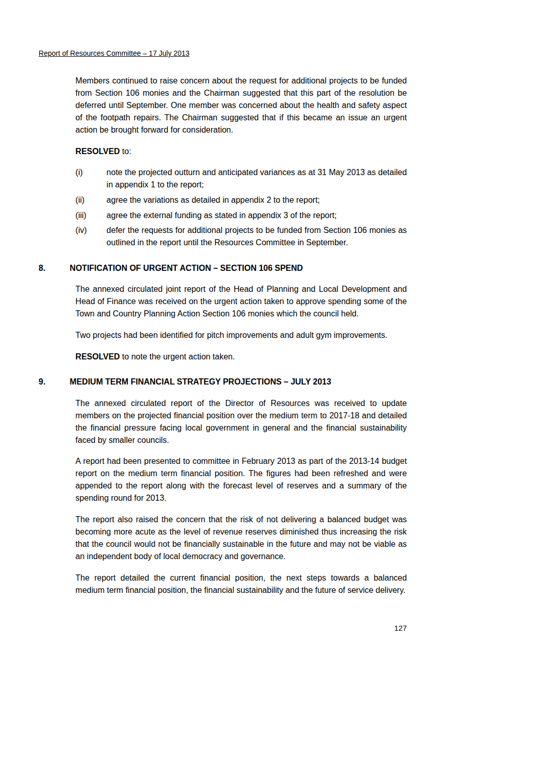Report of Resources Committee – 17 July 2013
Members continued to raise concern about the request for additional projects to be funded from Section 106 monies and the Chairman suggested that this part of the resolution be deferred until September. One member was concerned about the health and safety aspect of the footpath repairs. The Chairman suggested that if this became an issue an urgent action be brought forward for consideration.
RESOLVED to:
(i) note the projected outturn and anticipated variances as at 31 May 2013 as detailed in appendix 1 to the report;
(ii) agree the variations as detailed in appendix 2 to the report;
(iii) agree the external funding as stated in appendix 3 of the report;
(iv) defer the requests for additional projects to be funded from Section 106 monies as outlined in the report until the Resources Committee in September.
8. Notification of Urgent Action – Section 106 Spend
The annexed circulated joint report of the Head of Planning and Local Development and Head of Finance was received on the urgent action taken to approve spending some of the Town and Country Planning Action Section 106 monies which the council held.
Two projects had been identified for pitch improvements and adult gym improvements.
RESOLVED to note the urgent action taken.
9. Medium Term Financial Strategy Projections – July 2013
The annexed circulated report of the Director of Resources was received to update members on the projected financial position over the medium term to 2017-18 and detailed the financial pressure facing local government in general and the financial sustainability faced by smaller councils.
A report had been presented to committee in February 2013 as part of the 2013-14 budget report on the medium term financial position. The figures had been refreshed and were appended to the report along with the forecast level of reserves and a summary of the spending round for 2013.
The report also raised the concern that the risk of not delivering a balanced budget was becoming more acute as the level of revenue reserves diminished thus increasing the risk that the council would not be financially sustainable in the future and may not be viable as an independent body of local democracy and governance.
The report detailed the current financial position, the next steps towards a balanced medium term financial position, the financial sustainability and the future of service delivery.
127